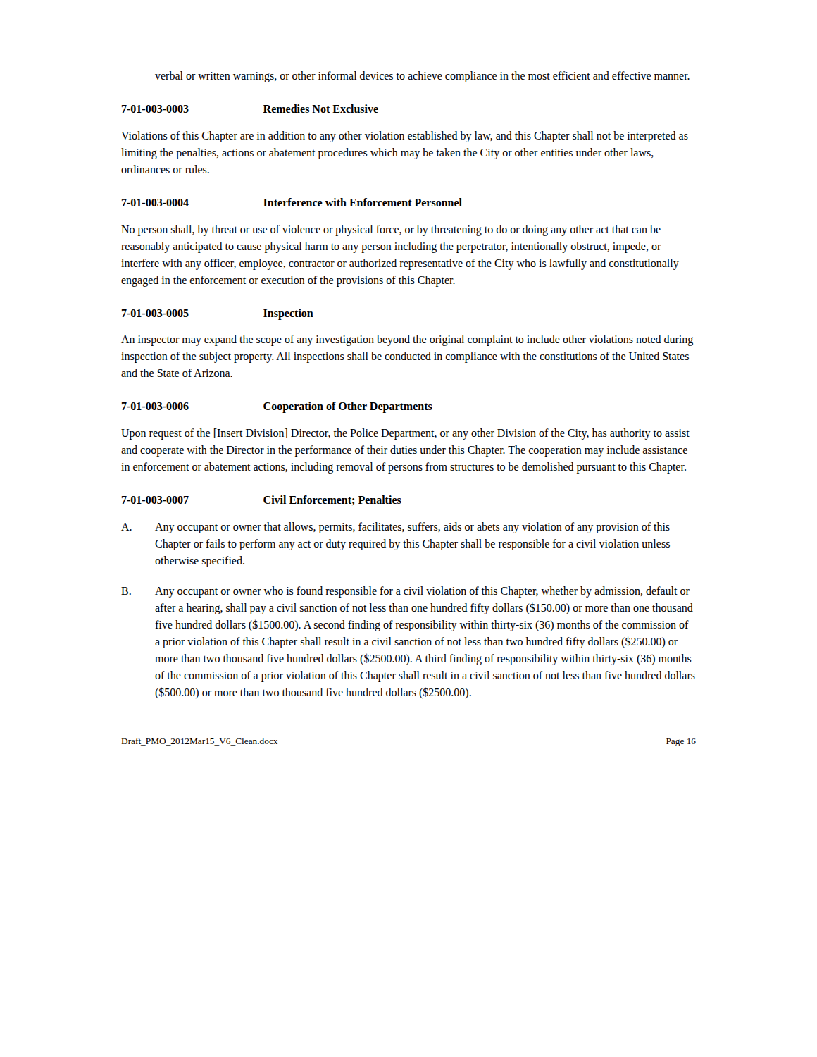verbal or written warnings, or other informal devices to achieve compliance in the most efficient and effective manner.
7-01-003-0003 Remedies Not Exclusive
Violations of this Chapter are in addition to any other violation established by law, and this Chapter shall not be interpreted as limiting the penalties, actions or abatement procedures which may be taken the City or other entities under other laws, ordinances or rules.
7-01-003-0004 Interference with Enforcement Personnel
No person shall, by threat or use of violence or physical force, or by threatening to do or doing any other act that can be reasonably anticipated to cause physical harm to any person including the perpetrator, intentionally obstruct, impede, or interfere with any officer, employee, contractor or authorized representative of the City who is lawfully and constitutionally engaged in the enforcement or execution of the provisions of this Chapter.
7-01-003-0005 Inspection
An inspector may expand the scope of any investigation beyond the original complaint to include other violations noted during inspection of the subject property. All inspections shall be conducted in compliance with the constitutions of the United States and the State of Arizona.
7-01-003-0006 Cooperation of Other Departments
Upon request of the [Insert Division] Director, the Police Department, or any other Division of the City, has authority to assist and cooperate with the Director in the performance of their duties under this Chapter. The cooperation may include assistance in enforcement or abatement actions, including removal of persons from structures to be demolished pursuant to this Chapter.
7-01-003-0007 Civil Enforcement; Penalties
A. Any occupant or owner that allows, permits, facilitates, suffers, aids or abets any violation of any provision of this Chapter or fails to perform any act or duty required by this Chapter shall be responsible for a civil violation unless otherwise specified.
B. Any occupant or owner who is found responsible for a civil violation of this Chapter, whether by admission, default or after a hearing, shall pay a civil sanction of not less than one hundred fifty dollars ($150.00) or more than one thousand five hundred dollars ($1500.00). A second finding of responsibility within thirty-six (36) months of the commission of a prior violation of this Chapter shall result in a civil sanction of not less than two hundred fifty dollars ($250.00) or more than two thousand five hundred dollars ($2500.00). A third finding of responsibility within thirty-six (36) months of the commission of a prior violation of this Chapter shall result in a civil sanction of not less than five hundred dollars ($500.00) or more than two thousand five hundred dollars ($2500.00).
Draft_PMO_2012Mar15_V6_Clean.docx Page 16